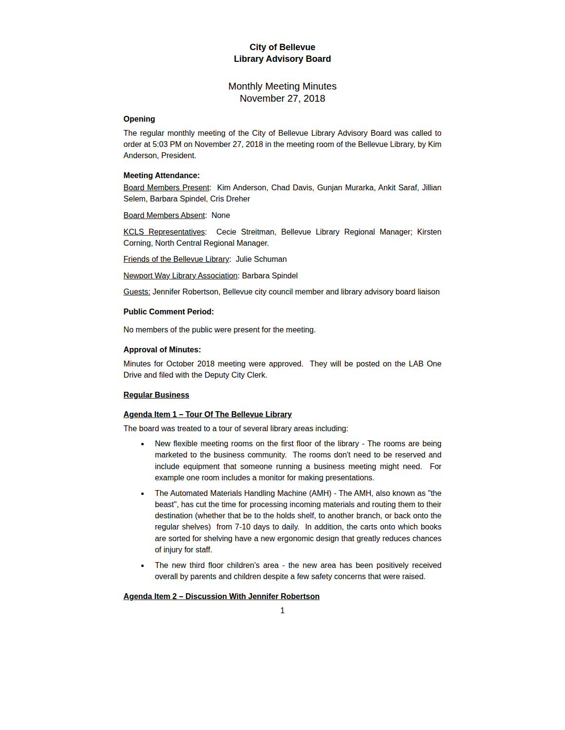City of Bellevue
Library Advisory Board
Monthly Meeting Minutes
November 27, 2018
Opening
The regular monthly meeting of the City of Bellevue Library Advisory Board was called to order at 5:03 PM on November 27, 2018 in the meeting room of the Bellevue Library, by Kim Anderson, President.
Meeting Attendance:
Board Members Present: Kim Anderson, Chad Davis, Gunjan Murarka, Ankit Saraf, Jillian Selem, Barbara Spindel, Cris Dreher
Board Members Absent: None
KCLS Representatives: Cecie Streitman, Bellevue Library Regional Manager; Kirsten Corning, North Central Regional Manager.
Friends of the Bellevue Library: Julie Schuman
Newport Way Library Association: Barbara Spindel
Guests: Jennifer Robertson, Bellevue city council member and library advisory board liaison
Public Comment Period:
No members of the public were present for the meeting.
Approval of Minutes:
Minutes for October 2018 meeting were approved. They will be posted on the LAB One Drive and filed with the Deputy City Clerk.
Regular Business
Agenda Item 1 – Tour Of The Bellevue Library
The board was treated to a tour of several library areas including:
New flexible meeting rooms on the first floor of the library - The rooms are being marketed to the business community. The rooms don't need to be reserved and include equipment that someone running a business meeting might need. For example one room includes a monitor for making presentations.
The Automated Materials Handling Machine (AMH) - The AMH, also known as "the beast", has cut the time for processing incoming materials and routing them to their destination (whether that be to the holds shelf, to another branch, or back onto the regular shelves) from 7-10 days to daily. In addition, the carts onto which books are sorted for shelving have a new ergonomic design that greatly reduces chances of injury for staff.
The new third floor children's area - the new area has been positively received overall by parents and children despite a few safety concerns that were raised.
Agenda Item 2 – Discussion With Jennifer Robertson
1